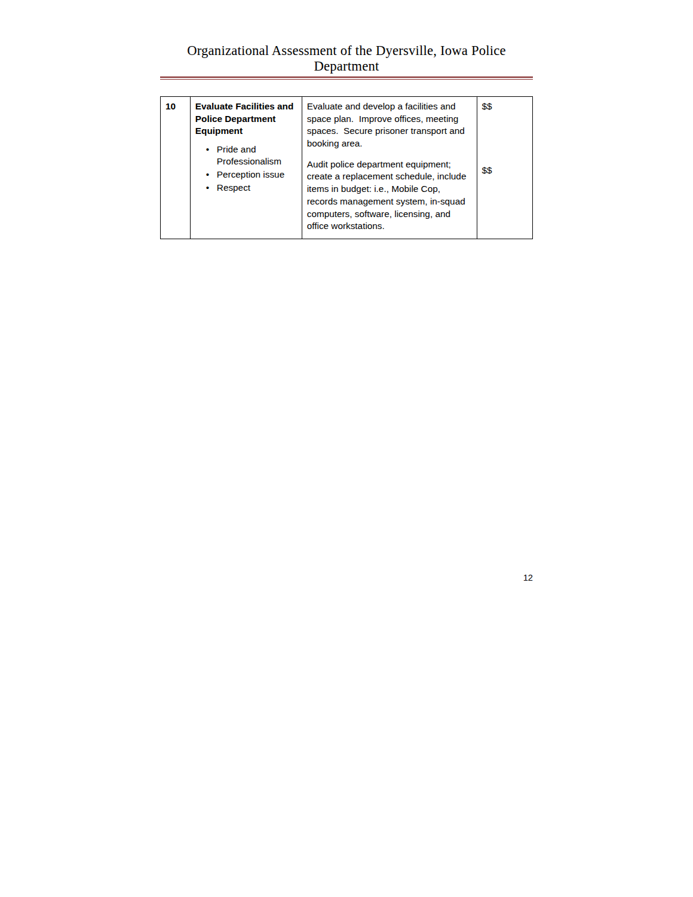Organizational Assessment of the Dyersville, Iowa Police Department
| 10 | Evaluate Facilities and Police Department Equipment Pride and Professionalism Perception issue Respect | Evaluate and develop a facilities and space plan. Improve offices, meeting spaces. Secure prisoner transport and booking area. Audit police department equipment; create a replacement schedule, include items in budget: i.e., Mobile Cop, records management system, in-squad computers, software, licensing, and office workstations. | $$ $$ |
12